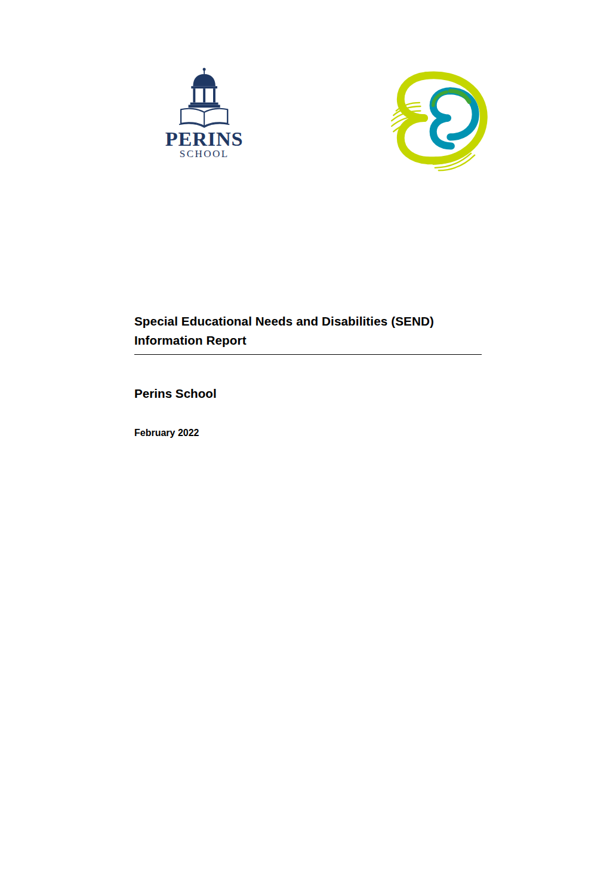PERINS SCHOOL
Special Educational Needs and Disabilities (SEND)
Information Report
Perins School
February 2022